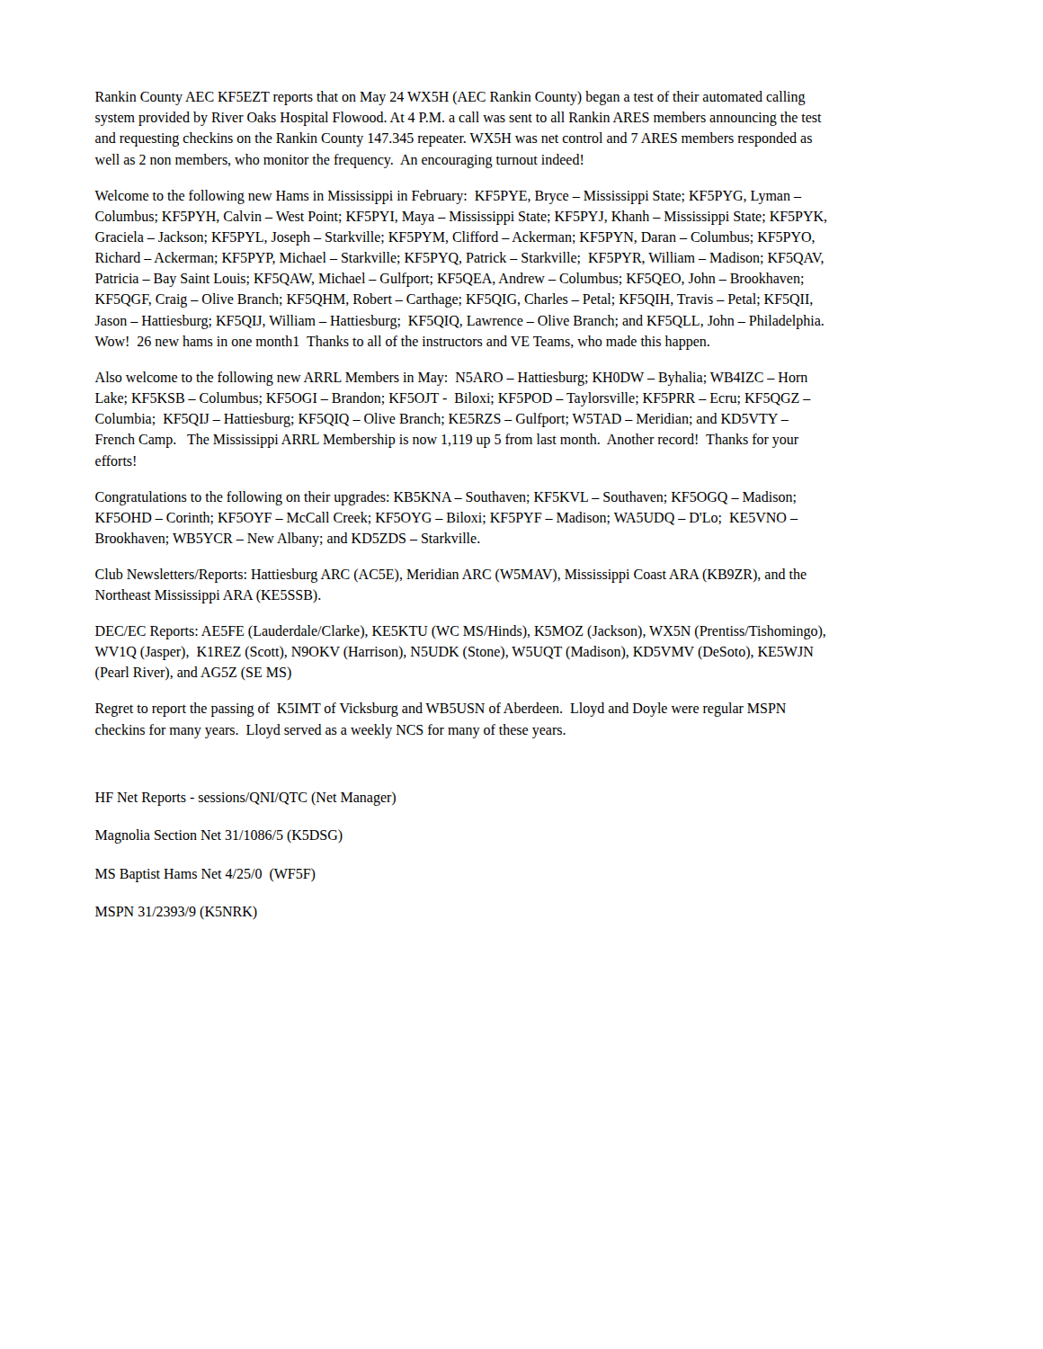Rankin County AEC KF5EZT reports that on May 24 WX5H (AEC Rankin County) began a test of their automated calling system provided by River Oaks Hospital Flowood. At 4 P.M. a call was sent to all Rankin ARES members announcing the test and requesting checkins on the Rankin County 147.345 repeater. WX5H was net control and 7 ARES members responded as well as 2 non members, who monitor the frequency. An encouraging turnout indeed!
Welcome to the following new Hams in Mississippi in February: KF5PYE, Bryce – Mississippi State; KF5PYG, Lyman – Columbus; KF5PYH, Calvin – West Point; KF5PYI, Maya – Mississippi State; KF5PYJ, Khanh – Mississippi State; KF5PYK, Graciela – Jackson; KF5PYL, Joseph – Starkville; KF5PYM, Clifford – Ackerman; KF5PYN, Daran – Columbus; KF5PYO, Richard – Ackerman; KF5PYP, Michael – Starkville; KF5PYQ, Patrick – Starkville; KF5PYR, William – Madison; KF5QAV, Patricia – Bay Saint Louis; KF5QAW, Michael – Gulfport; KF5QEA, Andrew – Columbus; KF5QEO, John – Brookhaven; KF5QGF, Craig – Olive Branch; KF5QHM, Robert – Carthage; KF5QIG, Charles – Petal; KF5QIH, Travis – Petal; KF5QII, Jason – Hattiesburg; KF5QIJ, William – Hattiesburg; KF5QIQ, Lawrence – Olive Branch; and KF5QLL, John – Philadelphia. Wow! 26 new hams in one month1 Thanks to all of the instructors and VE Teams, who made this happen.
Also welcome to the following new ARRL Members in May: N5ARO – Hattiesburg; KH0DW – Byhalia; WB4IZC – Horn Lake; KF5KSB – Columbus; KF5OGI – Brandon; KF5OJT - Biloxi; KF5POD – Taylorsville; KF5PRR – Ecru; KF5QGZ – Columbia; KF5QIJ – Hattiesburg; KF5QIQ – Olive Branch; KE5RZS – Gulfport; W5TAD – Meridian; and KD5VTY – French Camp. The Mississippi ARRL Membership is now 1,119 up 5 from last month. Another record! Thanks for your efforts!
Congratulations to the following on their upgrades: KB5KNA – Southaven; KF5KVL – Southaven; KF5OGQ – Madison; KF5OHD – Corinth; KF5OYF – McCall Creek; KF5OYG – Biloxi; KF5PYF – Madison; WA5UDQ – D'Lo; KE5VNO – Brookhaven; WB5YCR – New Albany; and KD5ZDS – Starkville.
Club Newsletters/Reports: Hattiesburg ARC (AC5E), Meridian ARC (W5MAV), Mississippi Coast ARA (KB9ZR), and the Northeast Mississippi ARA (KE5SSB).
DEC/EC Reports: AE5FE (Lauderdale/Clarke), KE5KTU (WC MS/Hinds), K5MOZ (Jackson), WX5N (Prentiss/Tishomingo), WV1Q (Jasper), K1REZ (Scott), N9OKV (Harrison), N5UDK (Stone), W5UQT (Madison), KD5VMV (DeSoto), KE5WJN (Pearl River), and AG5Z (SE MS)
Regret to report the passing of K5IMT of Vicksburg and WB5USN of Aberdeen. Lloyd and Doyle were regular MSPN checkins for many years. Lloyd served as a weekly NCS for many of these years.
HF Net Reports - sessions/QNI/QTC (Net Manager)
Magnolia Section Net 31/1086/5 (K5DSG)
MS Baptist Hams Net 4/25/0 (WF5F)
MSPN 31/2393/9 (K5NRK)